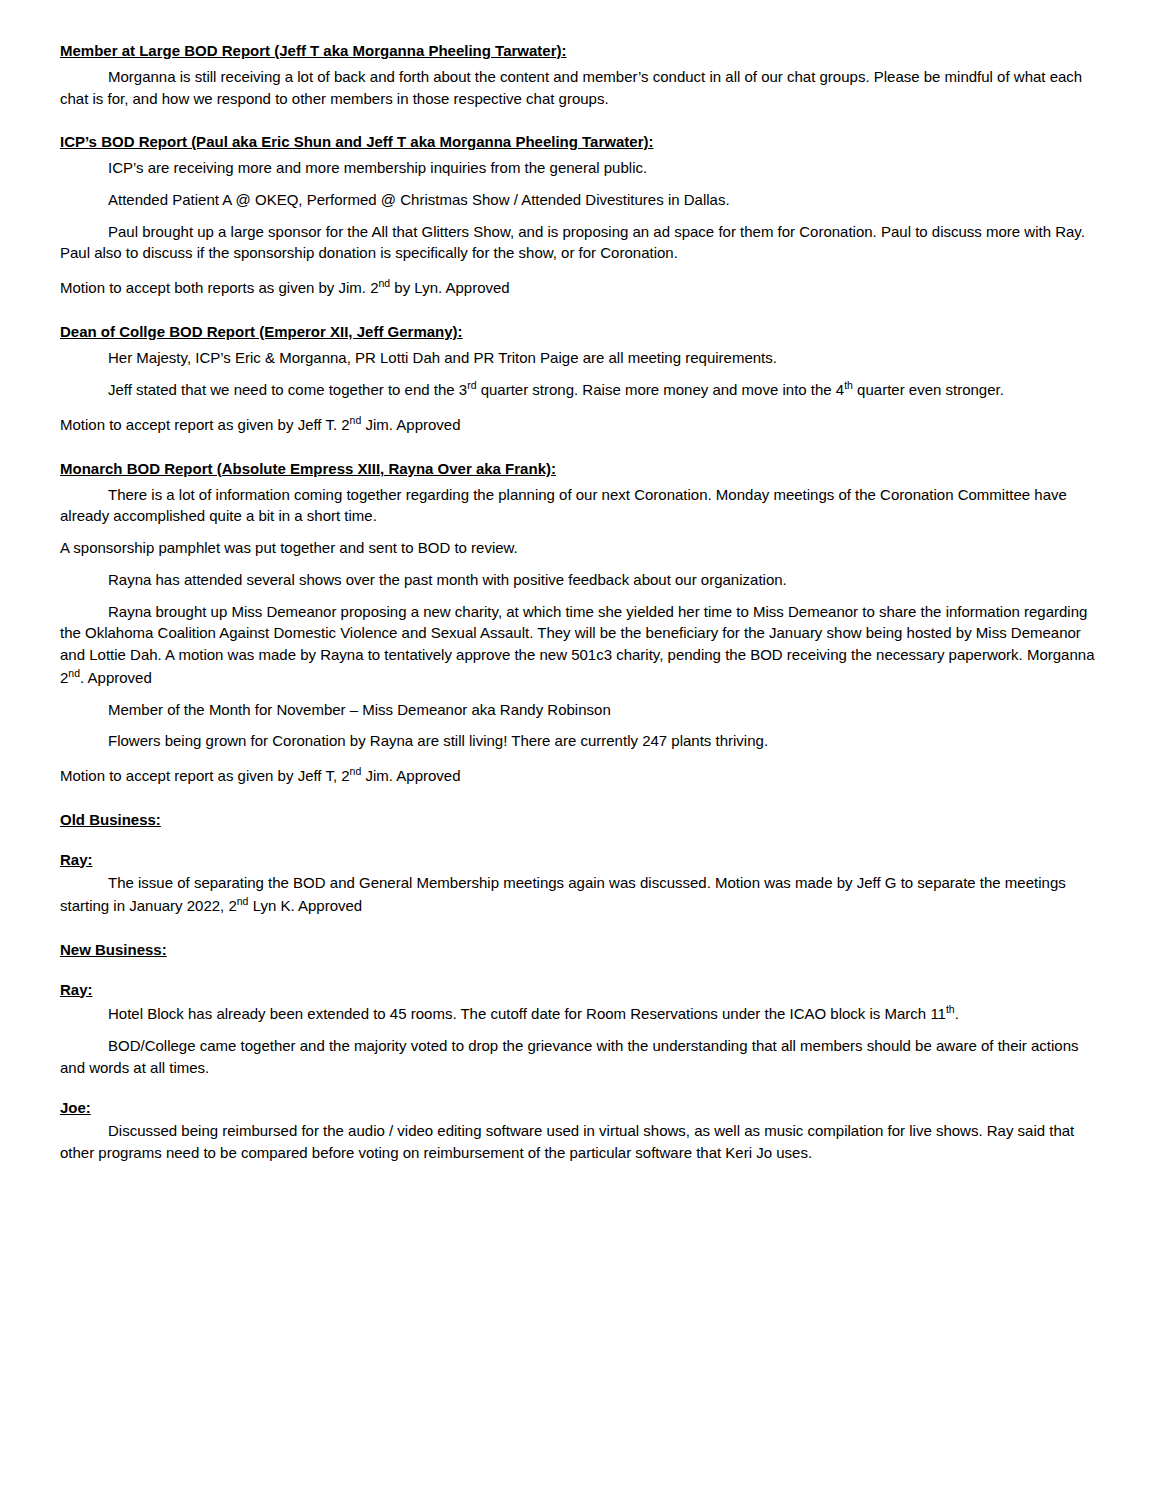Member at Large BOD Report (Jeff T aka Morganna Pheeling Tarwater):
Morganna is still receiving a lot of back and forth about the content and member’s conduct in all of our chat groups. Please be mindful of what each chat is for, and how we respond to other members in those respective chat groups.
ICP’s BOD Report (Paul aka Eric Shun and Jeff T aka Morganna Pheeling Tarwater):
ICP’s are receiving more and more membership inquiries from the general public.
Attended Patient A @ OKEQ, Performed @ Christmas Show / Attended Divestitures in Dallas.
Paul brought up a large sponsor for the All that Glitters Show, and is proposing an ad space for them for Coronation. Paul to discuss more with Ray. Paul also to discuss if the sponsorship donation is specifically for the show, or for Coronation.
Motion to accept both reports as given by Jim. 2nd by Lyn. Approved
Dean of Collge BOD Report (Emperor XII, Jeff Germany):
Her Majesty, ICP’s Eric & Morganna, PR Lotti Dah and PR Triton Paige are all meeting requirements.
Jeff stated that we need to come together to end the 3rd quarter strong. Raise more money and move into the 4th quarter even stronger.
Motion to accept report as given by Jeff T. 2nd Jim. Approved
Monarch BOD Report (Absolute Empress XIII, Rayna Over aka Frank):
There is a lot of information coming together regarding the planning of our next Coronation. Monday meetings of the Coronation Committee have already accomplished quite a bit in a short time.
A sponsorship pamphlet was put together and sent to BOD to review.
Rayna has attended several shows over the past month with positive feedback about our organization.
Rayna brought up Miss Demeanor proposing a new charity, at which time she yielded her time to Miss Demeanor to share the information regarding the Oklahoma Coalition Against Domestic Violence and Sexual Assault. They will be the beneficiary for the January show being hosted by Miss Demeanor and Lottie Dah. A motion was made by Rayna to tentatively approve the new 501c3 charity, pending the BOD receiving the necessary paperwork. Morganna 2nd. Approved
Member of the Month for November – Miss Demeanor aka Randy Robinson
Flowers being grown for Coronation by Rayna are still living! There are currently 247 plants thriving.
Motion to accept report as given by Jeff T, 2nd Jim. Approved
Old Business:
Ray:
The issue of separating the BOD and General Membership meetings again was discussed. Motion was made by Jeff G to separate the meetings starting in January 2022, 2nd Lyn K. Approved
New Business:
Ray:
Hotel Block has already been extended to 45 rooms. The cutoff date for Room Reservations under the ICAO block is March 11th.
BOD/College came together and the majority voted to drop the grievance with the understanding that all members should be aware of their actions and words at all times.
Joe:
Discussed being reimbursed for the audio / video editing software used in virtual shows, as well as music compilation for live shows. Ray said that other programs need to be compared before voting on reimbursement of the particular software that Keri Jo uses.